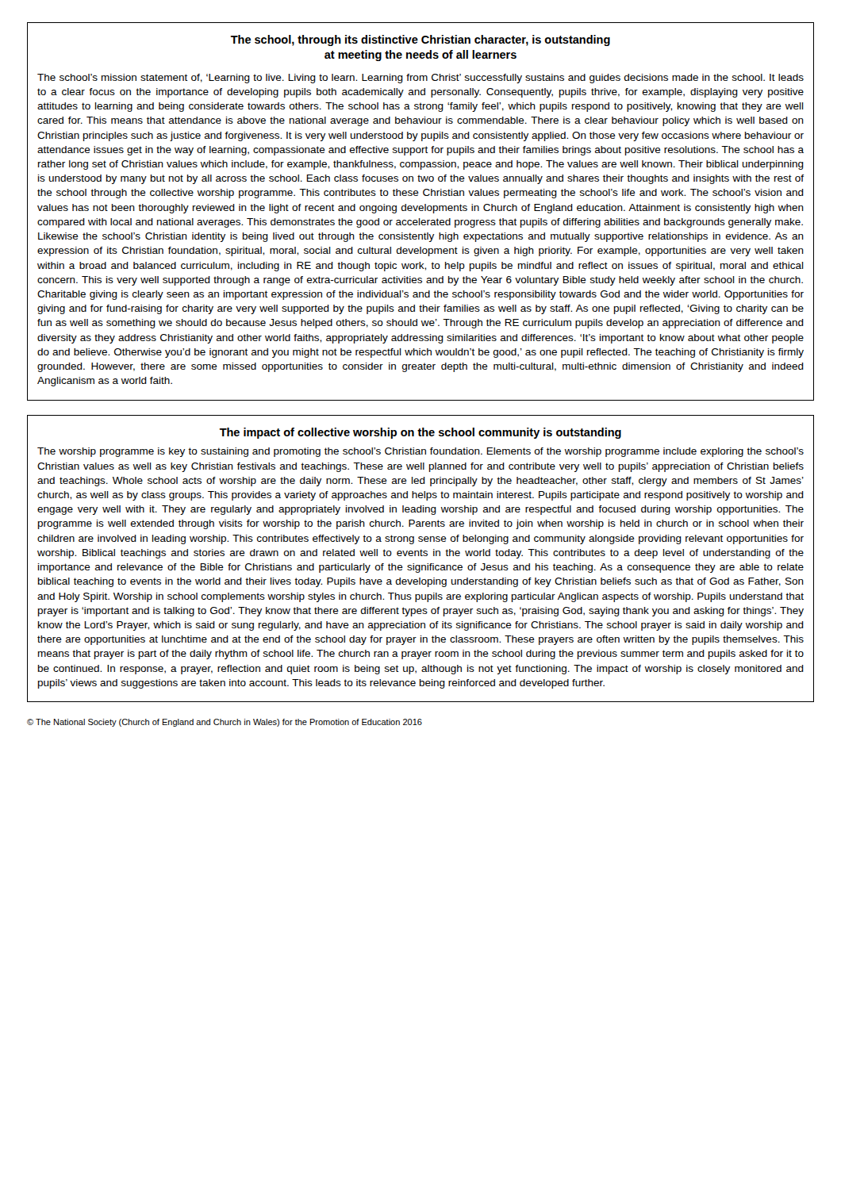The school, through its distinctive Christian character, is outstanding
at meeting the needs of all learners
The school’s mission statement of, ‘Learning to live. Living to learn. Learning from Christ’ successfully sustains and guides decisions made in the school. It leads to a clear focus on the importance of developing pupils both academically and personally. Consequently, pupils thrive, for example, displaying very positive attitudes to learning and being considerate towards others. The school has a strong ‘family feel’, which pupils respond to positively, knowing that they are well cared for. This means that attendance is above the national average and behaviour is commendable. There is a clear behaviour policy which is well based on Christian principles such as justice and forgiveness. It is very well understood by pupils and consistently applied. On those very few occasions where behaviour or attendance issues get in the way of learning, compassionate and effective support for pupils and their families brings about positive resolutions. The school has a rather long set of Christian values which include, for example, thankfulness, compassion, peace and hope. The values are well known. Their biblical underpinning is understood by many but not by all across the school. Each class focuses on two of the values annually and shares their thoughts and insights with the rest of the school through the collective worship programme. This contributes to these Christian values permeating the school’s life and work. The school’s vision and values has not been thoroughly reviewed in the light of recent and ongoing developments in Church of England education. Attainment is consistently high when compared with local and national averages. This demonstrates the good or accelerated progress that pupils of differing abilities and backgrounds generally make. Likewise the school’s Christian identity is being lived out through the consistently high expectations and mutually supportive relationships in evidence. As an expression of its Christian foundation, spiritual, moral, social and cultural development is given a high priority. For example, opportunities are very well taken within a broad and balanced curriculum, including in RE and though topic work, to help pupils be mindful and reflect on issues of spiritual, moral and ethical concern. This is very well supported through a range of extra-curricular activities and by the Year 6 voluntary Bible study held weekly after school in the church. Charitable giving is clearly seen as an important expression of the individual’s and the school’s responsibility towards God and the wider world. Opportunities for giving and for fund-raising for charity are very well supported by the pupils and their families as well as by staff. As one pupil reflected, ‘Giving to charity can be fun as well as something we should do because Jesus helped others, so should we’. Through the RE curriculum pupils develop an appreciation of difference and diversity as they address Christianity and other world faiths, appropriately addressing similarities and differences. ‘It’s important to know about what other people do and believe. Otherwise you’d be ignorant and you might not be respectful which wouldn’t be good,’ as one pupil reflected. The teaching of Christianity is firmly grounded. However, there are some missed opportunities to consider in greater depth the multi-cultural, multi-ethnic dimension of Christianity and indeed Anglicanism as a world faith.
The impact of collective worship on the school community is outstanding
The worship programme is key to sustaining and promoting the school’s Christian foundation. Elements of the worship programme include exploring the school’s Christian values as well as key Christian festivals and teachings. These are well planned for and contribute very well to pupils’ appreciation of Christian beliefs and teachings. Whole school acts of worship are the daily norm. These are led principally by the headteacher, other staff, clergy and members of St James’ church, as well as by class groups. This provides a variety of approaches and helps to maintain interest. Pupils participate and respond positively to worship and engage very well with it. They are regularly and appropriately involved in leading worship and are respectful and focused during worship opportunities. The programme is well extended through visits for worship to the parish church. Parents are invited to join when worship is held in church or in school when their children are involved in leading worship. This contributes effectively to a strong sense of belonging and community alongside providing relevant opportunities for worship. Biblical teachings and stories are drawn on and related well to events in the world today. This contributes to a deep level of understanding of the importance and relevance of the Bible for Christians and particularly of the significance of Jesus and his teaching. As a consequence they are able to relate biblical teaching to events in the world and their lives today. Pupils have a developing understanding of key Christian beliefs such as that of God as Father, Son and Holy Spirit. Worship in school complements worship styles in church. Thus pupils are exploring particular Anglican aspects of worship. Pupils understand that prayer is ‘important and is talking to God’. They know that there are different types of prayer such as, ‘praising God, saying thank you and asking for things’. They know the Lord’s Prayer, which is said or sung regularly, and have an appreciation of its significance for Christians. The school prayer is said in daily worship and there are opportunities at lunchtime and at the end of the school day for prayer in the classroom. These prayers are often written by the pupils themselves. This means that prayer is part of the daily rhythm of school life. The church ran a prayer room in the school during the previous summer term and pupils asked for it to be continued. In response, a prayer, reflection and quiet room is being set up, although is not yet functioning. The impact of worship is closely monitored and pupils’ views and suggestions are taken into account. This leads to its relevance being reinforced and developed further.
© The National Society (Church of England and Church in Wales) for the Promotion of Education 2016